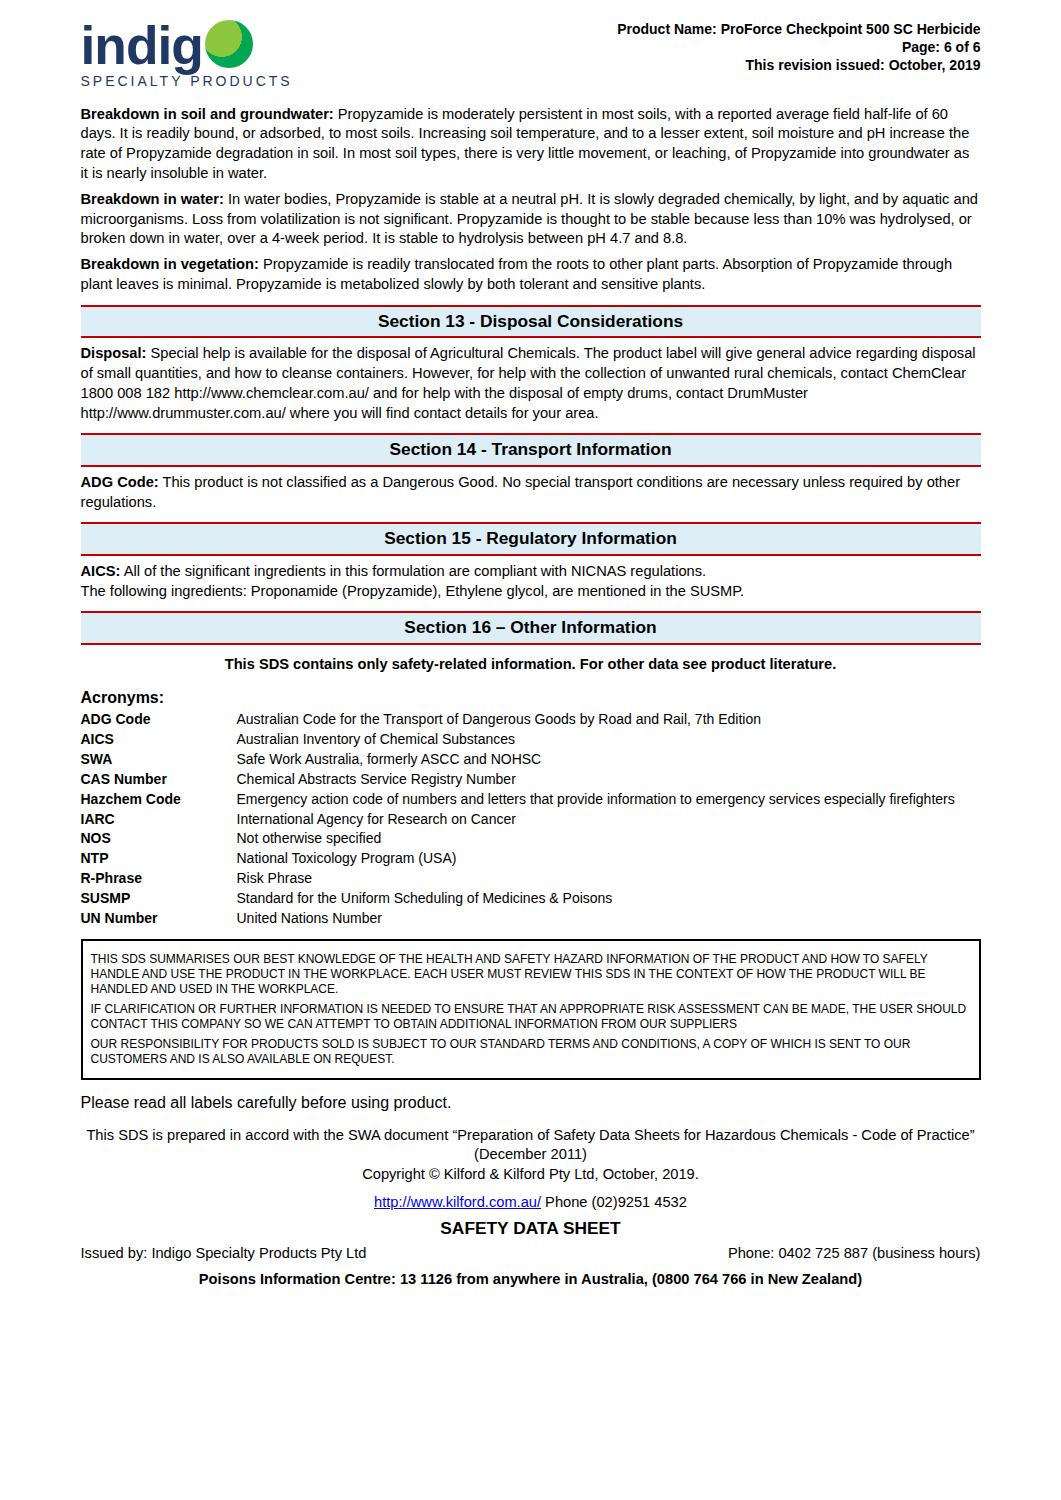indig
SPECIALTY PRODUCTS
Product Name: ProForce Checkpoint 500 SC Herbicide
Page: 6 of 6
This revision issued: October, 2019
Breakdown in soil and groundwater: Propyzamide is moderately persistent in most soils, with a reported average field half-life of 60 days. It is readily bound, or adsorbed, to most soils. Increasing soil temperature, and to a lesser extent, soil moisture and pH increase the rate of Propyzamide degradation in soil. In most soil types, there is very little movement, or leaching, of Propyzamide into groundwater as it is nearly insoluble in water.
Breakdown in water: In water bodies, Propyzamide is stable at a neutral pH. It is slowly degraded chemically, by light, and by aquatic and microorganisms. Loss from volatilization is not significant. Propyzamide is thought to be stable because less than 10% was hydrolysed, or broken down in water, over a 4-week period. It is stable to hydrolysis between pH 4.7 and 8.8.
Breakdown in vegetation: Propyzamide is readily translocated from the roots to other plant parts. Absorption of Propyzamide through plant leaves is minimal. Propyzamide is metabolized slowly by both tolerant and sensitive plants.
Section 13 - Disposal Considerations
Disposal: Special help is available for the disposal of Agricultural Chemicals. The product label will give general advice regarding disposal of small quantities, and how to cleanse containers. However, for help with the collection of unwanted rural chemicals, contact ChemClear 1800 008 182 http://www.chemclear.com.au/ and for help with the disposal of empty drums, contact DrumMuster http://www.drummuster.com.au/ where you will find contact details for your area.
Section 14 - Transport Information
ADG Code: This product is not classified as a Dangerous Good. No special transport conditions are necessary unless required by other regulations.
Section 15 - Regulatory Information
AICS: All of the significant ingredients in this formulation are compliant with NICNAS regulations.
The following ingredients: Proponamide (Propyzamide), Ethylene glycol, are mentioned in the SUSMP.
Section 16 – Other Information
This SDS contains only safety-related information. For other data see product literature.
Acronyms:
| ADG Code | Australian Code for the Transport of Dangerous Goods by Road and Rail, 7th Edition |
| AICS | Australian Inventory of Chemical Substances |
| SWA | Safe Work Australia, formerly ASCC and NOHSC |
| CAS Number | Chemical Abstracts Service Registry Number |
| Hazchem Code | Emergency action code of numbers and letters that provide information to emergency services especially firefighters |
| IARC | International Agency for Research on Cancer |
| NOS | Not otherwise specified |
| NTP | National Toxicology Program (USA) |
| R-Phrase | Risk Phrase |
| SUSMP | Standard for the Uniform Scheduling of Medicines & Poisons |
| UN Number | United Nations Number |
THIS SDS SUMMARISES OUR BEST KNOWLEDGE OF THE HEALTH AND SAFETY HAZARD INFORMATION OF THE PRODUCT AND HOW TO SAFELY HANDLE AND USE THE PRODUCT IN THE WORKPLACE. EACH USER MUST REVIEW THIS SDS IN THE CONTEXT OF HOW THE PRODUCT WILL BE HANDLED AND USED IN THE WORKPLACE.
IF CLARIFICATION OR FURTHER INFORMATION IS NEEDED TO ENSURE THAT AN APPROPRIATE RISK ASSESSMENT CAN BE MADE, THE USER SHOULD CONTACT THIS COMPANY SO WE CAN ATTEMPT TO OBTAIN ADDITIONAL INFORMATION FROM OUR SUPPLIERS
OUR RESPONSIBILITY FOR PRODUCTS SOLD IS SUBJECT TO OUR STANDARD TERMS AND CONDITIONS, A COPY OF WHICH IS SENT TO OUR CUSTOMERS AND IS ALSO AVAILABLE ON REQUEST.
Please read all labels carefully before using product.
This SDS is prepared in accord with the SWA document “Preparation of Safety Data Sheets for Hazardous Chemicals - Code of Practice” (December 2011)
Copyright © Kilford & Kilford Pty Ltd, October, 2019.
http://www.kilford.com.au/ Phone (02)9251 4532
SAFETY DATA SHEET
Issued by: Indigo Specialty Products Pty Ltd Phone: 0402 725 887 (business hours)
Poisons Information Centre: 13 1126 from anywhere in Australia, (0800 764 766 in New Zealand)